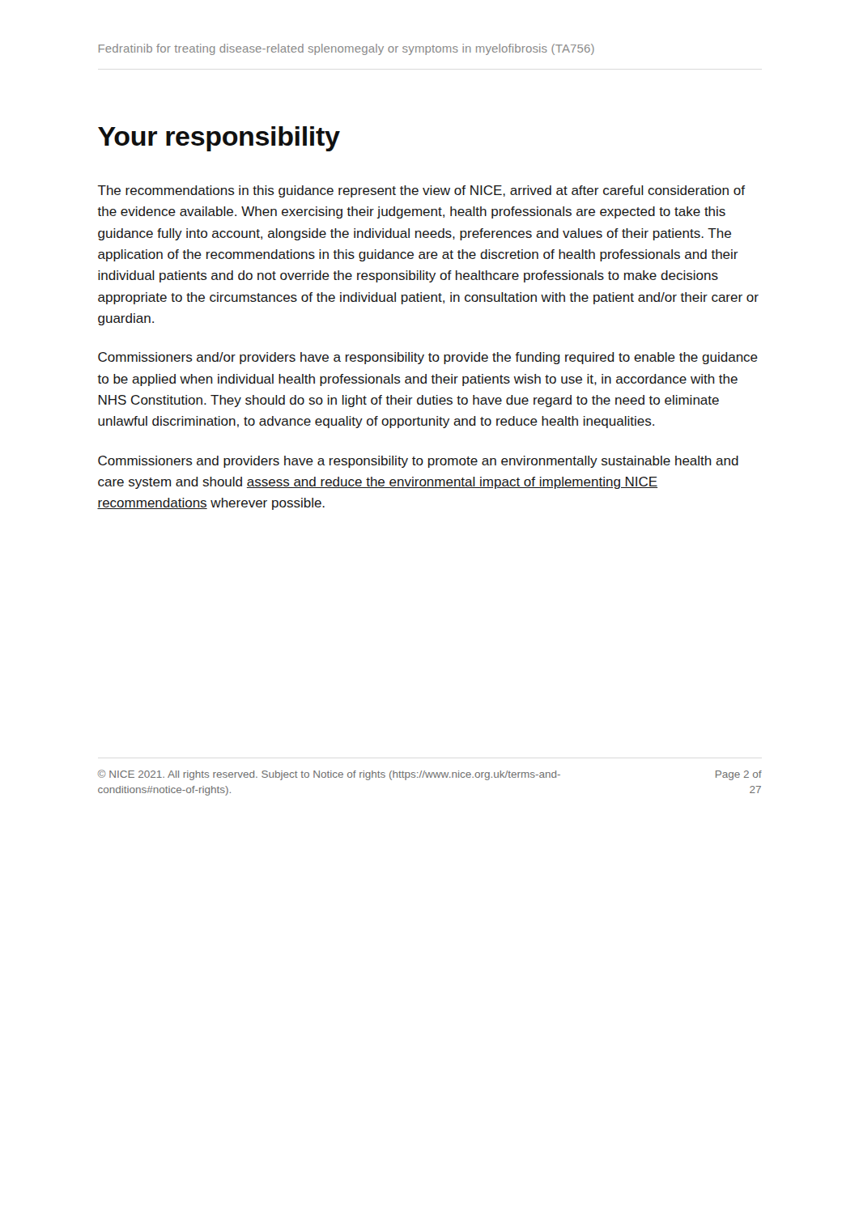Fedratinib for treating disease-related splenomegaly or symptoms in myelofibrosis (TA756)
Your responsibility
The recommendations in this guidance represent the view of NICE, arrived at after careful consideration of the evidence available. When exercising their judgement, health professionals are expected to take this guidance fully into account, alongside the individual needs, preferences and values of their patients. The application of the recommendations in this guidance are at the discretion of health professionals and their individual patients and do not override the responsibility of healthcare professionals to make decisions appropriate to the circumstances of the individual patient, in consultation with the patient and/or their carer or guardian.
Commissioners and/or providers have a responsibility to provide the funding required to enable the guidance to be applied when individual health professionals and their patients wish to use it, in accordance with the NHS Constitution. They should do so in light of their duties to have due regard to the need to eliminate unlawful discrimination, to advance equality of opportunity and to reduce health inequalities.
Commissioners and providers have a responsibility to promote an environmentally sustainable health and care system and should assess and reduce the environmental impact of implementing NICE recommendations wherever possible.
© NICE 2021. All rights reserved. Subject to Notice of rights (https://www.nice.org.uk/terms-and-conditions#notice-of-rights).
Page 2 of
27